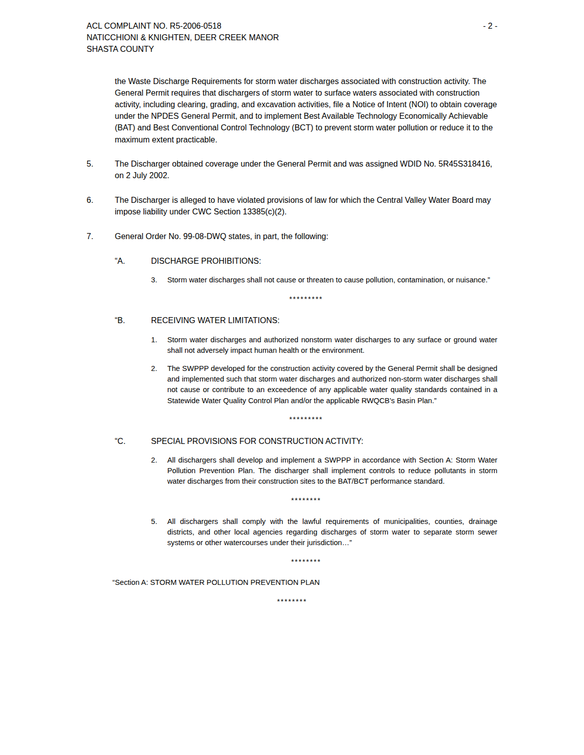ACL COMPLAINT NO. R5-2006-0518 NATICCHIONI & KNIGHTEN, DEER CREEK MANOR SHASTA COUNTY
- 2 -
the Waste Discharge Requirements for storm water discharges associated with construction activity. The General Permit requires that dischargers of storm water to surface waters associated with construction activity, including clearing, grading, and excavation activities, file a Notice of Intent (NOI) to obtain coverage under the NPDES General Permit, and to implement Best Available Technology Economically Achievable (BAT) and Best Conventional Control Technology (BCT) to prevent storm water pollution or reduce it to the maximum extent practicable.
The Discharger obtained coverage under the General Permit and was assigned WDID No. 5R45S318416, on 2 July 2002.
The Discharger is alleged to have violated provisions of law for which the Central Valley Water Board may impose liability under CWC Section 13385(c)(2).
General Order No. 99-08-DWQ states, in part, the following:
“A. DISCHARGE PROHIBITIONS:
3. Storm water discharges shall not cause or threaten to cause pollution, contamination, or nuisance.”
*********
“B. RECEIVING WATER LIMITATIONS:
1. Storm water discharges and authorized nonstorm water discharges to any surface or ground water shall not adversely impact human health or the environment.
2. The SWPPP developed for the construction activity covered by the General Permit shall be designed and implemented such that storm water discharges and authorized non-storm water discharges shall not cause or contribute to an exceedence of any applicable water quality standards contained in a Statewide Water Quality Control Plan and/or the applicable RWQCB’s Basin Plan.”
*********
“C. SPECIAL PROVISIONS FOR CONSTRUCTION ACTIVITY:
2. All dischargers shall develop and implement a SWPPP in accordance with Section A: Storm Water Pollution Prevention Plan. The discharger shall implement controls to reduce pollutants in storm water discharges from their construction sites to the BAT/BCT performance standard.
********
5. All dischargers shall comply with the lawful requirements of municipalities, counties, drainage districts, and other local agencies regarding discharges of storm water to separate storm sewer systems or other watercourses under their jurisdiction…”
********
“Section A: STORM WATER POLLUTION PREVENTION PLAN
********